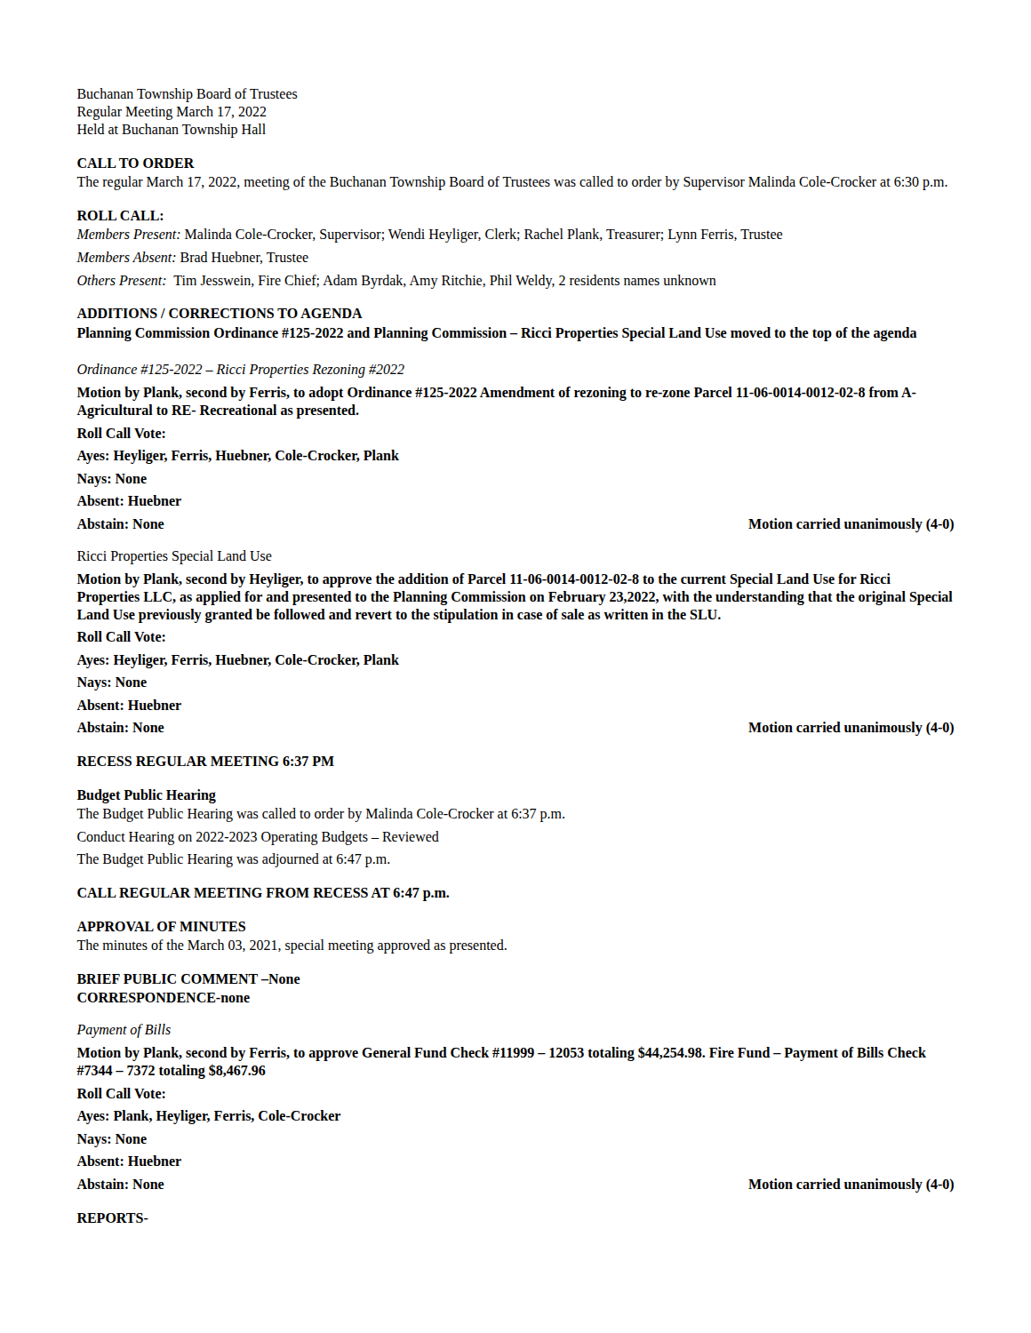Buchanan Township Board of Trustees
Regular Meeting March 17, 2022
Held at Buchanan Township Hall
CALL TO ORDER
The regular March 17, 2022, meeting of the Buchanan Township Board of Trustees was called to order by Supervisor Malinda Cole-Crocker at 6:30 p.m.
ROLL CALL:
Members Present: Malinda Cole-Crocker, Supervisor; Wendi Heyliger, Clerk; Rachel Plank, Treasurer; Lynn Ferris, Trustee
Members Absent: Brad Huebner, Trustee
Others Present: Tim Jesswein, Fire Chief; Adam Byrdak, Amy Ritchie, Phil Weldy, 2 residents names unknown
ADDITIONS / CORRECTIONS TO AGENDA
Planning Commission Ordinance #125-2022 and Planning Commission – Ricci Properties Special Land Use moved to the top of the agenda
Ordinance #125-2022 – Ricci Properties Rezoning #2022
Motion by Plank, second by Ferris, to adopt Ordinance #125-2022 Amendment of rezoning to re-zone Parcel 11-06-0014-0012-02-8 from A- Agricultural to RE- Recreational as presented.
Roll Call Vote:
Ayes: Heyliger, Ferris, Huebner, Cole-Crocker, Plank
Nays: None
Absent: Huebner
Abstain: None Motion carried unanimously (4-0)
Ricci Properties Special Land Use
Motion by Plank, second by Heyliger, to approve the addition of Parcel 11-06-0014-0012-02-8 to the current Special Land Use for Ricci Properties LLC, as applied for and presented to the Planning Commission on February 23,2022, with the understanding that the original Special Land Use previously granted be followed and revert to the stipulation in case of sale as written in the SLU.
Roll Call Vote:
Ayes: Heyliger, Ferris, Huebner, Cole-Crocker, Plank
Nays: None
Absent: Huebner
Abstain: None Motion carried unanimously (4-0)
RECESS REGULAR MEETING 6:37 PM
Budget Public Hearing
The Budget Public Hearing was called to order by Malinda Cole-Crocker at 6:37 p.m.
Conduct Hearing on 2022-2023 Operating Budgets – Reviewed
The Budget Public Hearing was adjourned at 6:47 p.m.
CALL REGULAR MEETING FROM RECESS AT 6:47 p.m.
APPROVAL OF MINUTES
The minutes of the March 03, 2021, special meeting approved as presented.
BRIEF PUBLIC COMMENT –None
CORRESPONDENCE-none
Payment of Bills
Motion by Plank, second by Ferris, to approve General Fund Check #11999 – 12053 totaling $44,254.98. Fire Fund – Payment of Bills Check #7344 – 7372 totaling $8,467.96
Roll Call Vote:
Ayes: Plank, Heyliger, Ferris, Cole-Crocker
Nays: None
Absent: Huebner
Abstain: None Motion carried unanimously (4-0)
REPORTS-